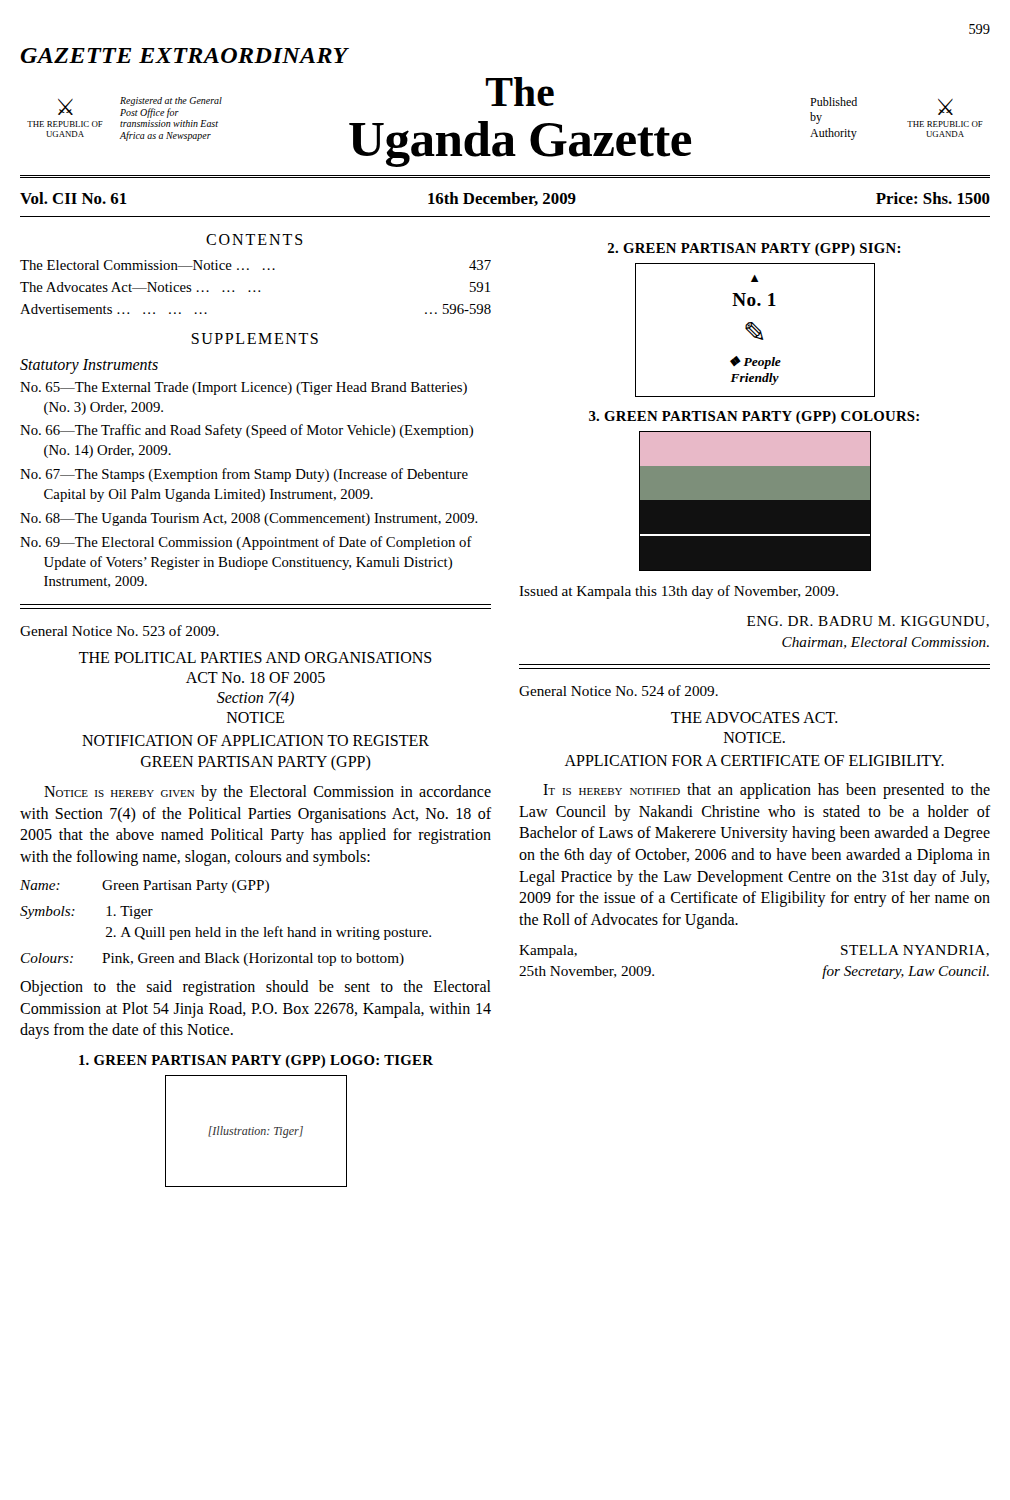599
GAZETTE EXTRAORDINARY
⚔ THE REPUBLIC OF UGANDA
Registered at the General Post Office for transmission within East Africa as a Newspaper
The
Uganda Gazette
Published
by
Authority
⚔ THE REPUBLIC OF UGANDA
Vol. CII No. 61 16th December, 2009 Price: Shs. 1500
CONTENTS
| The Electoral Commission—Notice … … | 437 |
| The Advocates Act—Notices … … … | 591 |
| Advertisements … … … … | … 596-598 |
SUPPLEMENTS
Statutory Instruments
No. 65—The External Trade (Import Licence) (Tiger Head Brand Batteries) (No. 3) Order, 2009.
No. 66—The Traffic and Road Safety (Speed of Motor Vehicle) (Exemption) (No. 14) Order, 2009.
No. 67—The Stamps (Exemption from Stamp Duty) (Increase of Debenture Capital by Oil Palm Uganda Limited) Instrument, 2009.
No. 68—The Uganda Tourism Act, 2008 (Commencement) Instrument, 2009.
No. 69—The Electoral Commission (Appointment of Date of Completion of Update of Voters’ Register in Budiope Constituency, Kamuli District) Instrument, 2009.
General Notice No. 523 of 2009.
THE POLITICAL PARTIES AND ORGANISATIONS ACT No. 18 OF 2005 Section 7(4) NOTICE
NOTIFICATION OF APPLICATION TO REGISTER
GREEN PARTISAN PARTY (GPP)
Notice is hereby given by the Electoral Commission in accordance with Section 7(4) of the Political Parties Organisations Act, No. 18 of 2005 that the above named Political Party has applied for registration with the following name, slogan, colours and symbols:
Name:
Green Partisan Party (GPP)
Symbols:
Tiger
A Quill pen held in the left hand in writing posture.
Colours:
Pink, Green and Black (Horizontal top to bottom)
Objection to the said registration should be sent to the Electoral Commission at Plot 54 Jinja Road, P.O. Box 22678, Kampala, within 14 days from the date of this Notice.
1. GREEN PARTISAN PARTY (GPP) LOGO: TIGER
[Illustration: Tiger]
2. GREEN PARTISAN PARTY (GPP) SIGN:
▲
No. 1
✎
❖ People
Friendly
3. GREEN PARTISAN PARTY (GPP) COLOURS:
Issued at Kampala this 13th day of November, 2009.
ENG. DR. BADRU M. KIGGUNDU,
Chairman, Electoral Commission.
General Notice No. 524 of 2009.
THE ADVOCATES ACT. NOTICE.
APPLICATION FOR A CERTIFICATE OF ELIGIBILITY.
It is hereby notified that an application has been presented to the Law Council by Nakandi Christine who is stated to be a holder of Bachelor of Laws of Makerere University having been awarded a Degree on the 6th day of October, 2006 and to have been awarded a Diploma in Legal Practice by the Law Development Centre on the 31st day of July, 2009 for the issue of a Certificate of Eligibility for entry of her name on the Roll of Advocates for Uganda.
Kampala,
25th November, 2009.
STELLA NYANDRIA,
for Secretary, Law Council.